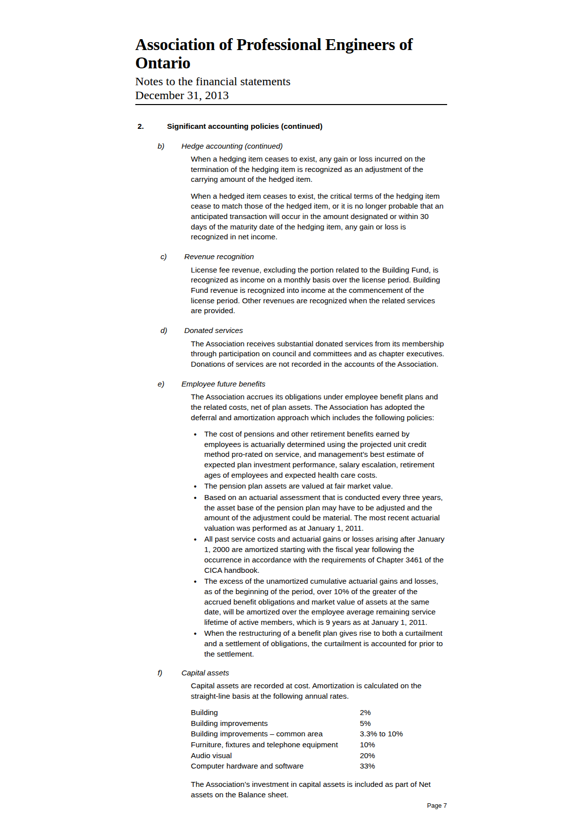Association of Professional Engineers of Ontario
Notes to the financial statements
December 31, 2013
2. Significant accounting policies (continued)
b) Hedge accounting (continued)
When a hedging item ceases to exist, any gain or loss incurred on the termination of the hedging item is recognized as an adjustment of the carrying amount of the hedged item.
When a hedged item ceases to exist, the critical terms of the hedging item cease to match those of the hedged item, or it is no longer probable that an anticipated transaction will occur in the amount designated or within 30 days of the maturity date of the hedging item, any gain or loss is recognized in net income.
c) Revenue recognition
License fee revenue, excluding the portion related to the Building Fund, is recognized as income on a monthly basis over the license period. Building Fund revenue is recognized into income at the commencement of the license period. Other revenues are recognized when the related services are provided.
d) Donated services
The Association receives substantial donated services from its membership through participation on council and committees and as chapter executives. Donations of services are not recorded in the accounts of the Association.
e) Employee future benefits
The Association accrues its obligations under employee benefit plans and the related costs, net of plan assets. The Association has adopted the deferral and amortization approach which includes the following policies:
The cost of pensions and other retirement benefits earned by employees is actuarially determined using the projected unit credit method pro-rated on service, and management’s best estimate of expected plan investment performance, salary escalation, retirement ages of employees and expected health care costs.
The pension plan assets are valued at fair market value.
Based on an actuarial assessment that is conducted every three years, the asset base of the pension plan may have to be adjusted and the amount of the adjustment could be material. The most recent actuarial valuation was performed as at January 1, 2011.
All past service costs and actuarial gains or losses arising after January 1, 2000 are amortized starting with the fiscal year following the occurrence in accordance with the requirements of Chapter 3461 of the CICA handbook.
The excess of the unamortized cumulative actuarial gains and losses, as of the beginning of the period, over 10% of the greater of the accrued benefit obligations and market value of assets at the same date, will be amortized over the employee average remaining service lifetime of active members, which is 9 years as at January 1, 2011.
When the restructuring of a benefit plan gives rise to both a curtailment and a settlement of obligations, the curtailment is accounted for prior to the settlement.
f) Capital assets
Capital assets are recorded at cost. Amortization is calculated on the straight-line basis at the following annual rates.
| Building | 2% |
| Building improvements | 5% |
| Building improvements – common area | 3.3% to 10% |
| Furniture, fixtures and telephone equipment | 10% |
| Audio visual | 20% |
| Computer hardware and software | 33% |
The Association’s investment in capital assets is included as part of Net assets on the Balance sheet.
Page 7